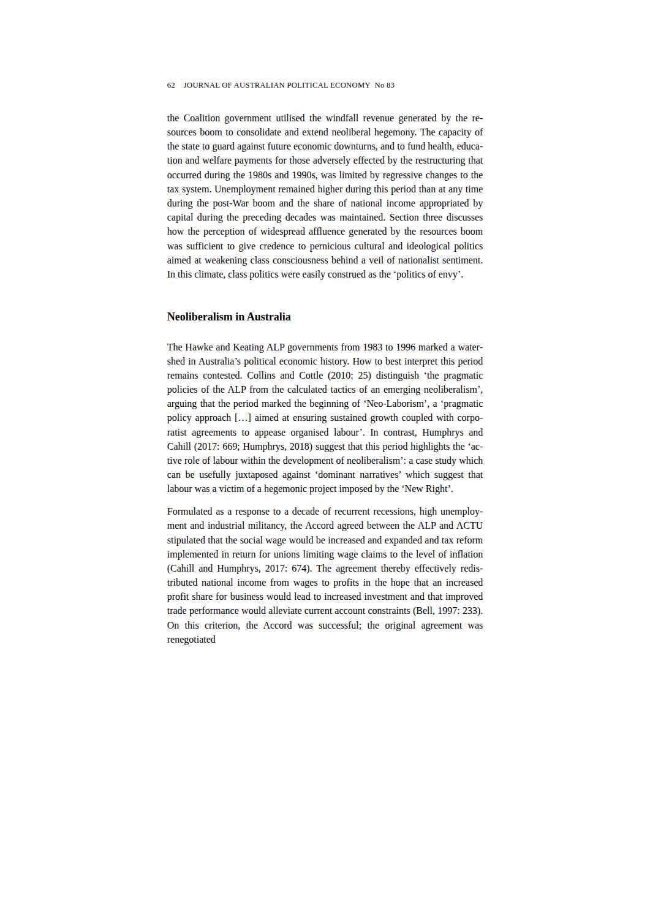62 JOURNAL OF AUSTRALIAN POLITICAL ECONOMY No 83
the Coalition government utilised the windfall revenue generated by the resources boom to consolidate and extend neoliberal hegemony. The capacity of the state to guard against future economic downturns, and to fund health, education and welfare payments for those adversely effected by the restructuring that occurred during the 1980s and 1990s, was limited by regressive changes to the tax system. Unemployment remained higher during this period than at any time during the post-War boom and the share of national income appropriated by capital during the preceding decades was maintained. Section three discusses how the perception of widespread affluence generated by the resources boom was sufficient to give credence to pernicious cultural and ideological politics aimed at weakening class consciousness behind a veil of nationalist sentiment. In this climate, class politics were easily construed as the ‘politics of envy’.
Neoliberalism in Australia
The Hawke and Keating ALP governments from 1983 to 1996 marked a watershed in Australia’s political economic history. How to best interpret this period remains contested. Collins and Cottle (2010: 25) distinguish ‘the pragmatic policies of the ALP from the calculated tactics of an emerging neoliberalism’, arguing that the period marked the beginning of ‘Neo-Laborism’, a ‘pragmatic policy approach […] aimed at ensuring sustained growth coupled with corporatist agreements to appease organised labour’. In contrast, Humphrys and Cahill (2017: 669; Humphrys, 2018) suggest that this period highlights the ‘active role of labour within the development of neoliberalism’: a case study which can be usefully juxtaposed against ‘dominant narratives’ which suggest that labour was a victim of a hegemonic project imposed by the ‘New Right’.
Formulated as a response to a decade of recurrent recessions, high unemployment and industrial militancy, the Accord agreed between the ALP and ACTU stipulated that the social wage would be increased and expanded and tax reform implemented in return for unions limiting wage claims to the level of inflation (Cahill and Humphrys, 2017: 674). The agreement thereby effectively redistributed national income from wages to profits in the hope that an increased profit share for business would lead to increased investment and that improved trade performance would alleviate current account constraints (Bell, 1997: 233). On this criterion, the Accord was successful; the original agreement was renegotiated